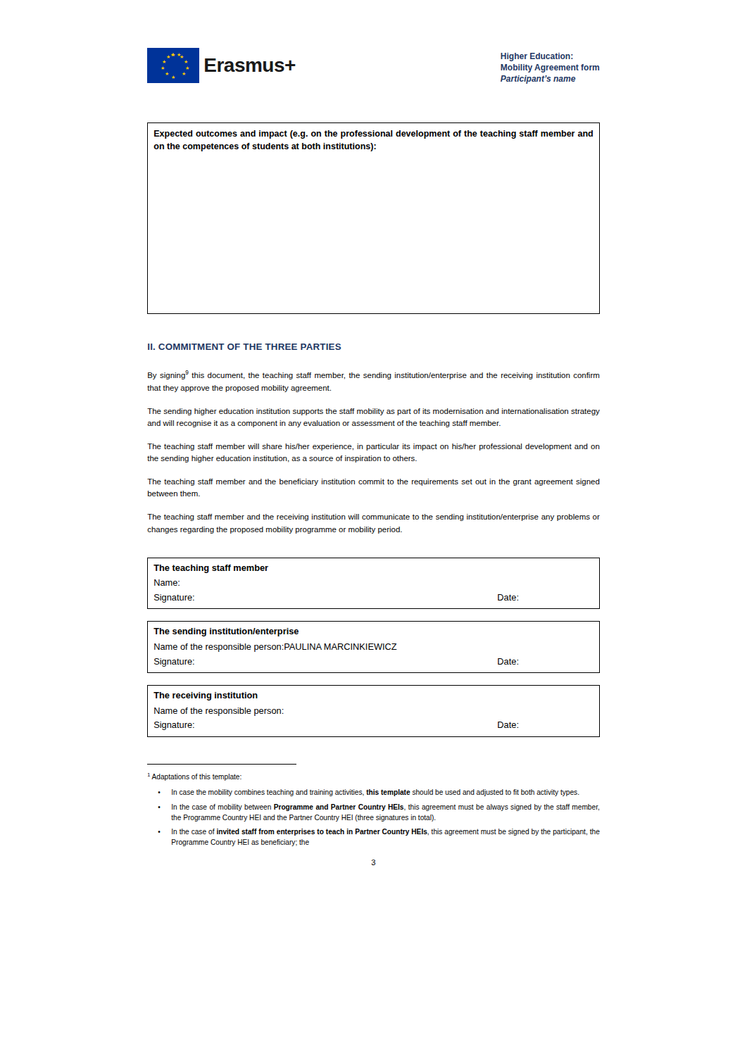★ ★ ★ ★ ★ ★ ★ ★ ★ ★ ★ ★
Erasmus+
Higher Education:
Mobility Agreement form
Participant’s name
Expected outcomes and impact (e.g. on the professional development of the teaching staff member and on the competences of students at both institutions):
II. COMMITMENT OF THE THREE PARTIES
By signing9 this document, the teaching staff member, the sending institution/enterprise and the receiving institution confirm that they approve the proposed mobility agreement.
The sending higher education institution supports the staff mobility as part of its modernisation and internationalisation strategy and will recognise it as a component in any evaluation or assessment of the teaching staff member.
The teaching staff member will share his/her experience, in particular its impact on his/her professional development and on the sending higher education institution, as a source of inspiration to others.
The teaching staff member and the beneficiary institution commit to the requirements set out in the grant agreement signed between them.
The teaching staff member and the receiving institution will communicate to the sending institution/enterprise any problems or changes regarding the proposed mobility programme or mobility period.
The teaching staff member
Name:
Signature: Date:
The sending institution/enterprise
Name of the responsible person:PAULINA MARCINKIEWICZ
Signature: Date:
The receiving institution
Name of the responsible person:
Signature: Date:
1 Adaptations of this template:
In case the mobility combines teaching and training activities, this template should be used and adjusted to fit both activity types.
In the case of mobility between Programme and Partner Country HEIs, this agreement must be always signed by the staff member, the Programme Country HEI and the Partner Country HEI (three signatures in total).
In the case of invited staff from enterprises to teach in Partner Country HEIs, this agreement must be signed by the participant, the Programme Country HEI as beneficiary; the
3